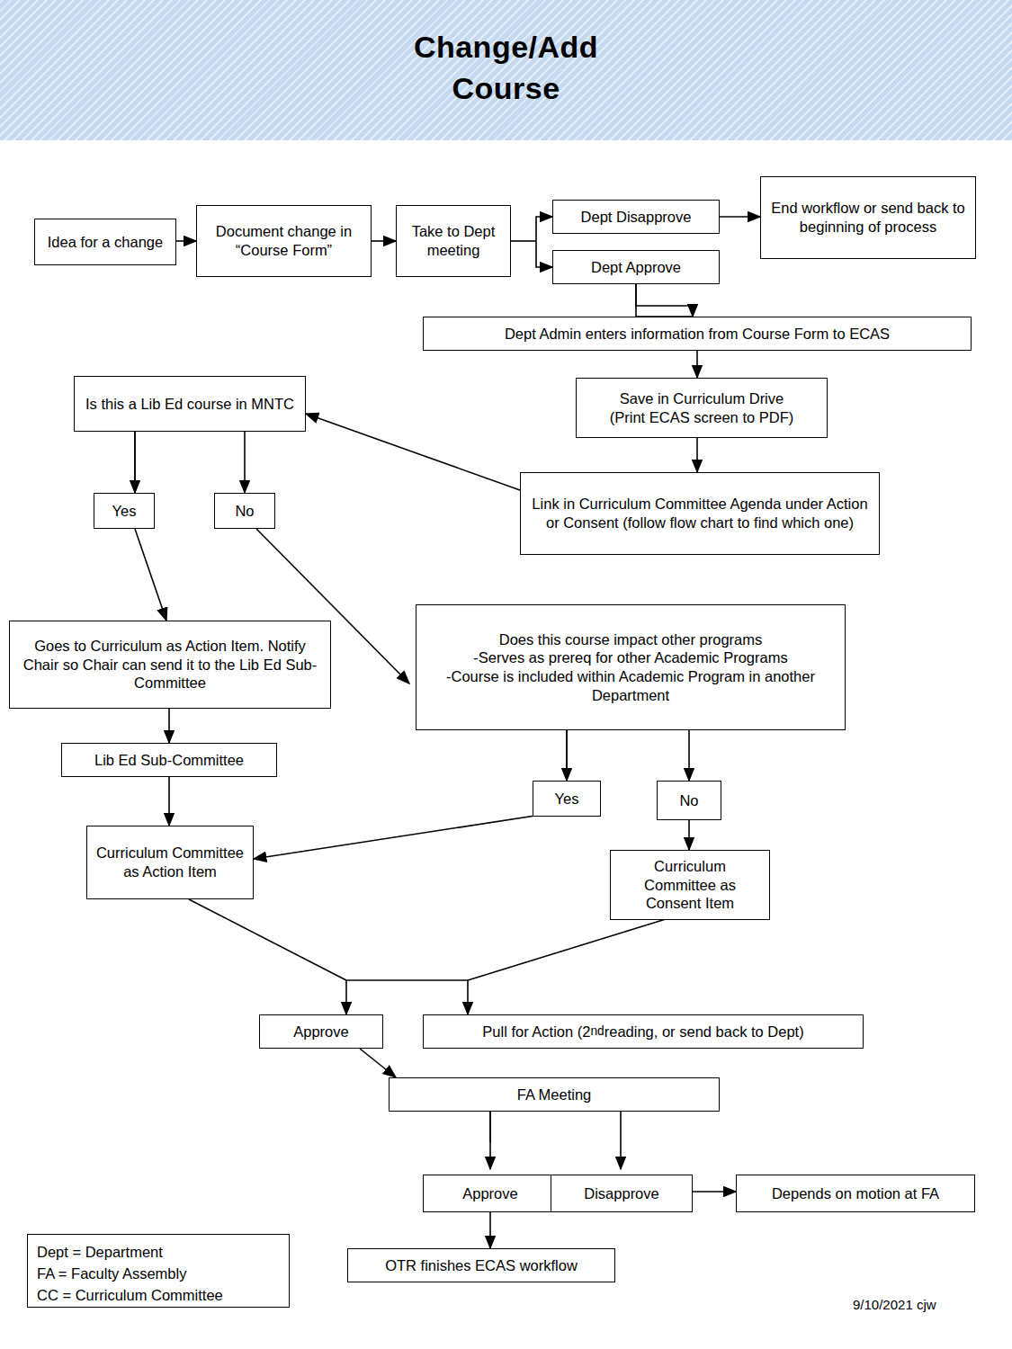Change/Add
Course
Idea for a change
Document change in “Course Form”
Take to Dept meeting
Dept Disapprove
Dept Approve
End workflow or send back to beginning of process
Dept Admin enters information from Course Form to ECAS
Save in Curriculum Drive
(Print ECAS screen to PDF)
Link in Curriculum Committee Agenda under Action or Consent (follow flow chart to find which one)
Is this a Lib Ed course in MNTC
Yes
No
Goes to Curriculum as Action Item. Notify Chair so Chair can send it to the Lib Ed Sub-Committee
Lib Ed Sub-Committee
Curriculum Committee as Action Item
Does this course impact other programs
-Serves as prereq for other Academic Programs
-Course is included within Academic Program in another Department
Yes
No
Curriculum Committee as Consent Item
Approve
Pull for Action (2nd reading, or send back to Dept)
FA Meeting
Approve
Disapprove
Depends on motion at FA
OTR finishes ECAS workflow
Dept = Department
FA = Faculty Assembly
CC = Curriculum Committee
9/10/2021 cjw